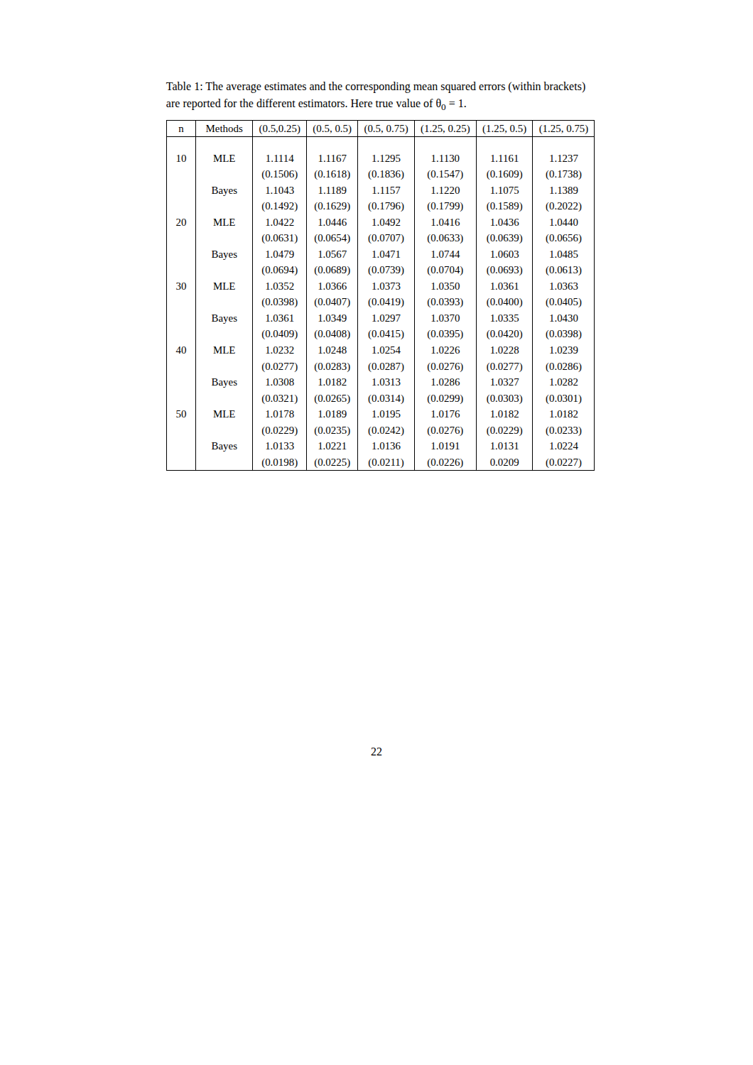Table 1: The average estimates and the corresponding mean squared errors (within brackets) are reported for the different estimators. Here true value of θ0 = 1.
| n | Methods | (0.5,0.25) | (0.5, 0.5) | (0.5, 0.75) | (1.25, 0.25) | (1.25, 0.5) | (1.25, 0.75) |
| --- | --- | --- | --- | --- | --- | --- | --- |
| 10 | MLE | 1.1114 | 1.1167 | 1.1295 | 1.1130 | 1.1161 | 1.1237 |
| | | (0.1506) | (0.1618) | (0.1836) | (0.1547) | (0.1609) | (0.1738) |
| | Bayes | 1.1043 | 1.1189 | 1.1157 | 1.1220 | 1.1075 | 1.1389 |
| | | (0.1492) | (0.1629) | (0.1796) | (0.1799) | (0.1589) | (0.2022) |
| 20 | MLE | 1.0422 | 1.0446 | 1.0492 | 1.0416 | 1.0436 | 1.0440 |
| | | (0.0631) | (0.0654) | (0.0707) | (0.0633) | (0.0639) | (0.0656) |
| | Bayes | 1.0479 | 1.0567 | 1.0471 | 1.0744 | 1.0603 | 1.0485 |
| | | (0.0694) | (0.0689) | (0.0739) | (0.0704) | (0.0693) | (0.0613) |
| 30 | MLE | 1.0352 | 1.0366 | 1.0373 | 1.0350 | 1.0361 | 1.0363 |
| | | (0.0398) | (0.0407) | (0.0419) | (0.0393) | (0.0400) | (0.0405) |
| | Bayes | 1.0361 | 1.0349 | 1.0297 | 1.0370 | 1.0335 | 1.0430 |
| | | (0.0409) | (0.0408) | (0.0415) | (0.0395) | (0.0420) | (0.0398) |
| 40 | MLE | 1.0232 | 1.0248 | 1.0254 | 1.0226 | 1.0228 | 1.0239 |
| | | (0.0277) | (0.0283) | (0.0287) | (0.0276) | (0.0277) | (0.0286) |
| | Bayes | 1.0308 | 1.0182 | 1.0313 | 1.0286 | 1.0327 | 1.0282 |
| | | (0.0321) | (0.0265) | (0.0314) | (0.0299) | (0.0303) | (0.0301) |
| 50 | MLE | 1.0178 | 1.0189 | 1.0195 | 1.0176 | 1.0182 | 1.0182 |
| | | (0.0229) | (0.0235) | (0.0242) | (0.0276) | (0.0229) | (0.0233) |
| | Bayes | 1.0133 | 1.0221 | 1.0136 | 1.0191 | 1.0131 | 1.0224 |
| | | (0.0198) | (0.0225) | (0.0211) | (0.0226) | 0.0209 | (0.0227) |
22